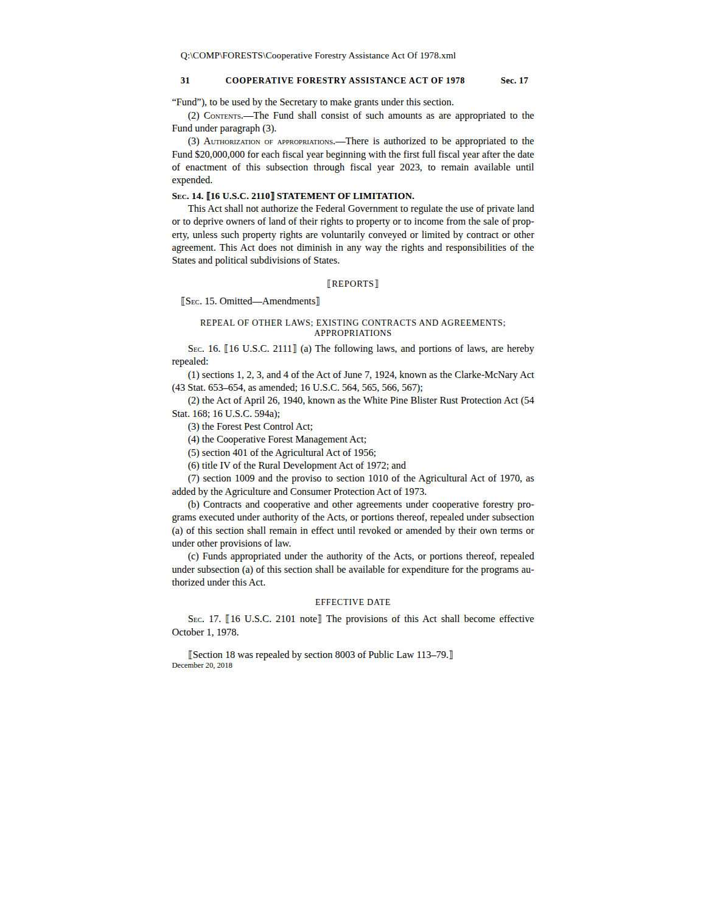Q:\COMP\FORESTS\Cooperative Forestry Assistance Act Of 1978.xml
31 COOPERATIVE FORESTRY ASSISTANCE ACT OF 1978 Sec. 17
“Fund”), to be used by the Secretary to make grants under this section.
(2) Contents.—The Fund shall consist of such amounts as are appropriated to the Fund under paragraph (3).
(3) Authorization of appropriations.—There is authorized to be appropriated to the Fund $20,000,000 for each fiscal year beginning with the first full fiscal year after the date of enactment of this subsection through fiscal year 2023, to remain available until expended.
Sec. 14. ⟦16 U.S.C. 2110⟧ STATEMENT OF LIMITATION.
This Act shall not authorize the Federal Government to regulate the use of private land or to deprive owners of land of their rights to property or to income from the sale of property, unless such property rights are voluntarily conveyed or limited by contract or other agreement. This Act does not diminish in any way the rights and responsibilities of the States and political subdivisions of States.
⟦REPORTS⟧
⟦Sec. 15. Omitted—Amendments⟧
REPEAL OF OTHER LAWS; EXISTING CONTRACTS AND AGREEMENTS;
APPROPRIATIONS
Sec. 16. ⟦16 U.S.C. 2111⟧ (a) The following laws, and portions of laws, are hereby repealed:
(1) sections 1, 2, 3, and 4 of the Act of June 7, 1924, known as the Clarke-McNary Act (43 Stat. 653–654, as amended; 16 U.S.C. 564, 565, 566, 567);
(2) the Act of April 26, 1940, known as the White Pine Blister Rust Protection Act (54 Stat. 168; 16 U.S.C. 594a);
(3) the Forest Pest Control Act;
(4) the Cooperative Forest Management Act;
(5) section 401 of the Agricultural Act of 1956;
(6) title IV of the Rural Development Act of 1972; and
(7) section 1009 and the proviso to section 1010 of the Agricultural Act of 1970, as added by the Agriculture and Consumer Protection Act of 1973.
(b) Contracts and cooperative and other agreements under cooperative forestry programs executed under authority of the Acts, or portions thereof, repealed under subsection (a) of this section shall remain in effect until revoked or amended by their own terms or under other provisions of law.
(c) Funds appropriated under the authority of the Acts, or portions thereof, repealed under subsection (a) of this section shall be available for expenditure for the programs authorized under this Act.
EFFECTIVE DATE
Sec. 17. ⟦16 U.S.C. 2101 note⟧ The provisions of this Act shall become effective October 1, 1978.
⟦Section 18 was repealed by section 8003 of Public Law 113–79.⟧
December 20, 2018